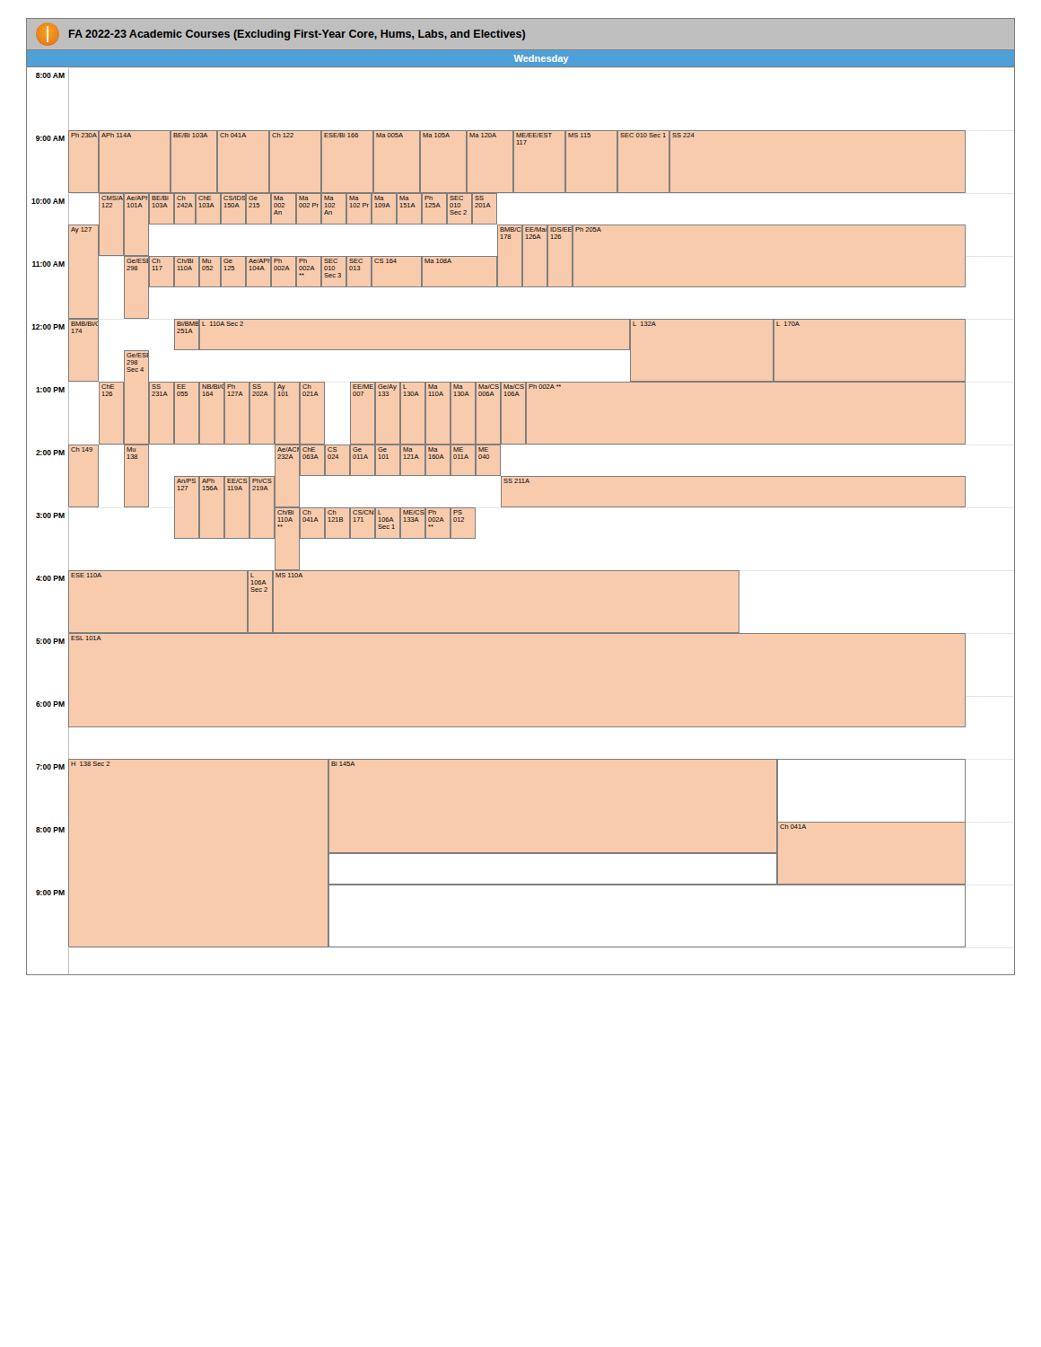FA 2022-23 Academic Courses (Excluding First-Year Core, Hums, Labs, and Electives)
Wednesday
8:00 AM
9:00 AM
10:00 AM
11:00 AM
12:00 PM
1:00 PM
2:00 PM
3:00 PM
4:00 PM
5:00 PM
6:00 PM
7:00 PM
8:00 PM
9:00 PM
Ph 230A
APh 114A
BE/Bi 103A
Ch 041A
Ch 122
ESE/Bi 166
Ma 005A
Ma 105A
Ma 120A
ME/EE/EST 117
MS 115
SEC 010 Sec 1
SS 224
Ay 127
CMS/ACM/EE 122
Ae/APh/CE/ME 101A
BE/Bi 103A
Ch 242A
ChE 103A
CS/IDS 150A
Ge 215
Ma 002 An
Ma 002 Pr
Ma 102 An
Ma 102 Pr
Ma 109A
Ma 151A
Ph 125A
SEC 010 Sec 2
SS 201A
BMB/Ch 178
EE/Ma/CS 126A
IDS/EE/CS/PS 126
Ph 205A
Ge/ESE 298
Ch 117
Ch/Bi 110A
Mu 052
Ge 125
Ae/APh 104A
Ph 002A
Ph 002A **
SEC 010 Sec 3
SEC 013
CS 164
Ma 108A
BMB/Bi/Ch 174
Bi/BMB 251A
L 110A Sec 2
L 132A
L 170A
ChE 126
Ge/ESE 298 Sec 4
SS 231A
EE 055
NB/Bi/CNS 164
Ph 127A
SS 202A
Ay 101
Ch 021A
EE/ME 007
Ge/Ay 133
L 130A
Ma 110A
Ma 130A
Ma/CS 006A
Ma/CS 106A
Ph 002A **
Ch 149
Mu 138
An/PS 127
APh 156A
EE/CS 119A
Ph/CS 219A
Ae/ACM/ME 232A
ChE 063A
CS 024
Ge 011A
Ge 101
Ma 121A
Ma 160A
ME 011A
ME 040
SS 211A
Ch/Bi 110A **
Ch 041A
Ch 121B
CS/CNS 171
L 106A Sec 1
ME/CS/EE 133A
Ph 002A **
PS 012
ESE 110A
L 106A Sec 2
MS 110A
ESL 101A
H 138 Sec 2
Bi 145A
Ch 041A